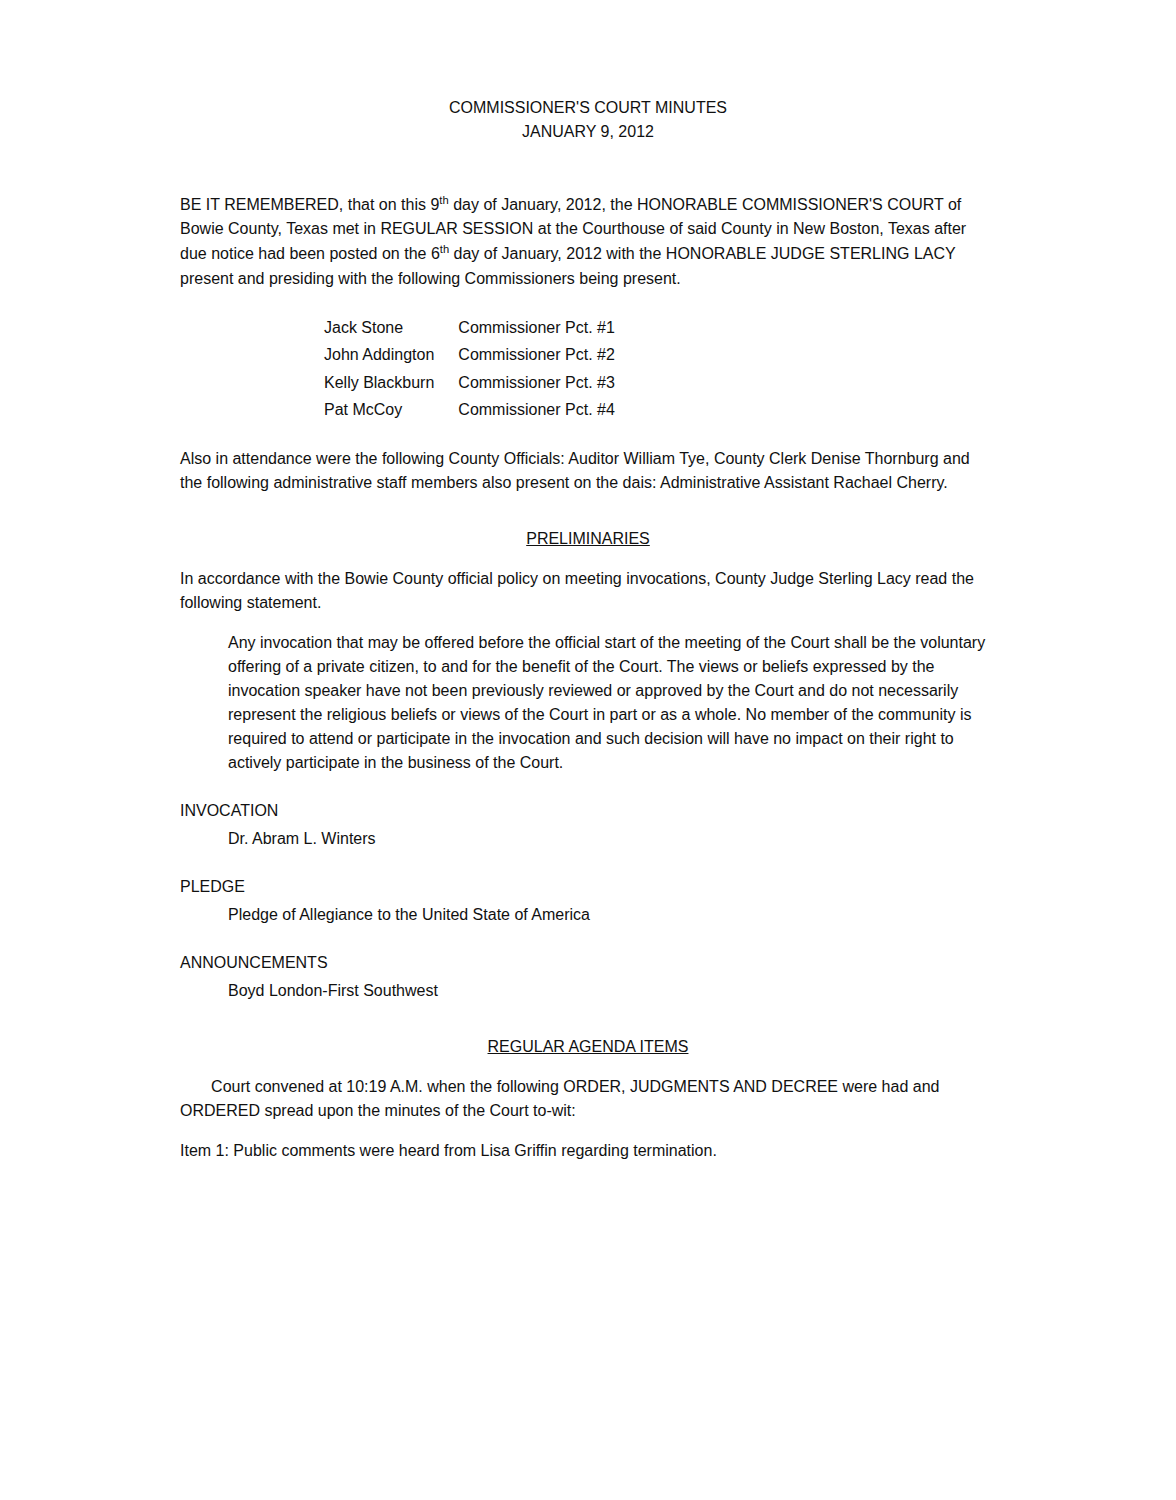COMMISSIONER'S COURT MINUTES
JANUARY 9, 2012
BE IT REMEMBERED, that on this 9th day of January, 2012, the HONORABLE COMMISSIONER'S COURT of Bowie County, Texas met in REGULAR SESSION at the Courthouse of said County in New Boston, Texas after due notice had been posted on the 6th day of January, 2012 with the HONORABLE JUDGE STERLING LACY present and presiding with the following Commissioners being present.
| Jack Stone | Commissioner Pct. #1 |
| John Addington | Commissioner Pct. #2 |
| Kelly Blackburn | Commissioner Pct. #3 |
| Pat McCoy | Commissioner Pct. #4 |
Also in attendance were the following County Officials: Auditor William Tye, County Clerk Denise Thornburg and the following administrative staff members also present on the dais: Administrative Assistant Rachael Cherry.
PRELIMINARIES
In accordance with the Bowie County official policy on meeting invocations, County Judge Sterling Lacy read the following statement.
Any invocation that may be offered before the official start of the meeting of the Court shall be the voluntary offering of a private citizen, to and for the benefit of the Court. The views or beliefs expressed by the invocation speaker have not been previously reviewed or approved by the Court and do not necessarily represent the religious beliefs or views of the Court in part or as a whole. No member of the community is required to attend or participate in the invocation and such decision will have no impact on their right to actively participate in the business of the Court.
INVOCATION
Dr. Abram L. Winters
PLEDGE
Pledge of Allegiance to the United State of America
ANNOUNCEMENTS
Boyd London-First Southwest
REGULAR AGENDA ITEMS
Court convened at 10:19 A.M. when the following ORDER, JUDGMENTS AND DECREE were had and ORDERED spread upon the minutes of the Court to-wit:
Item 1: Public comments were heard from Lisa Griffin regarding termination.